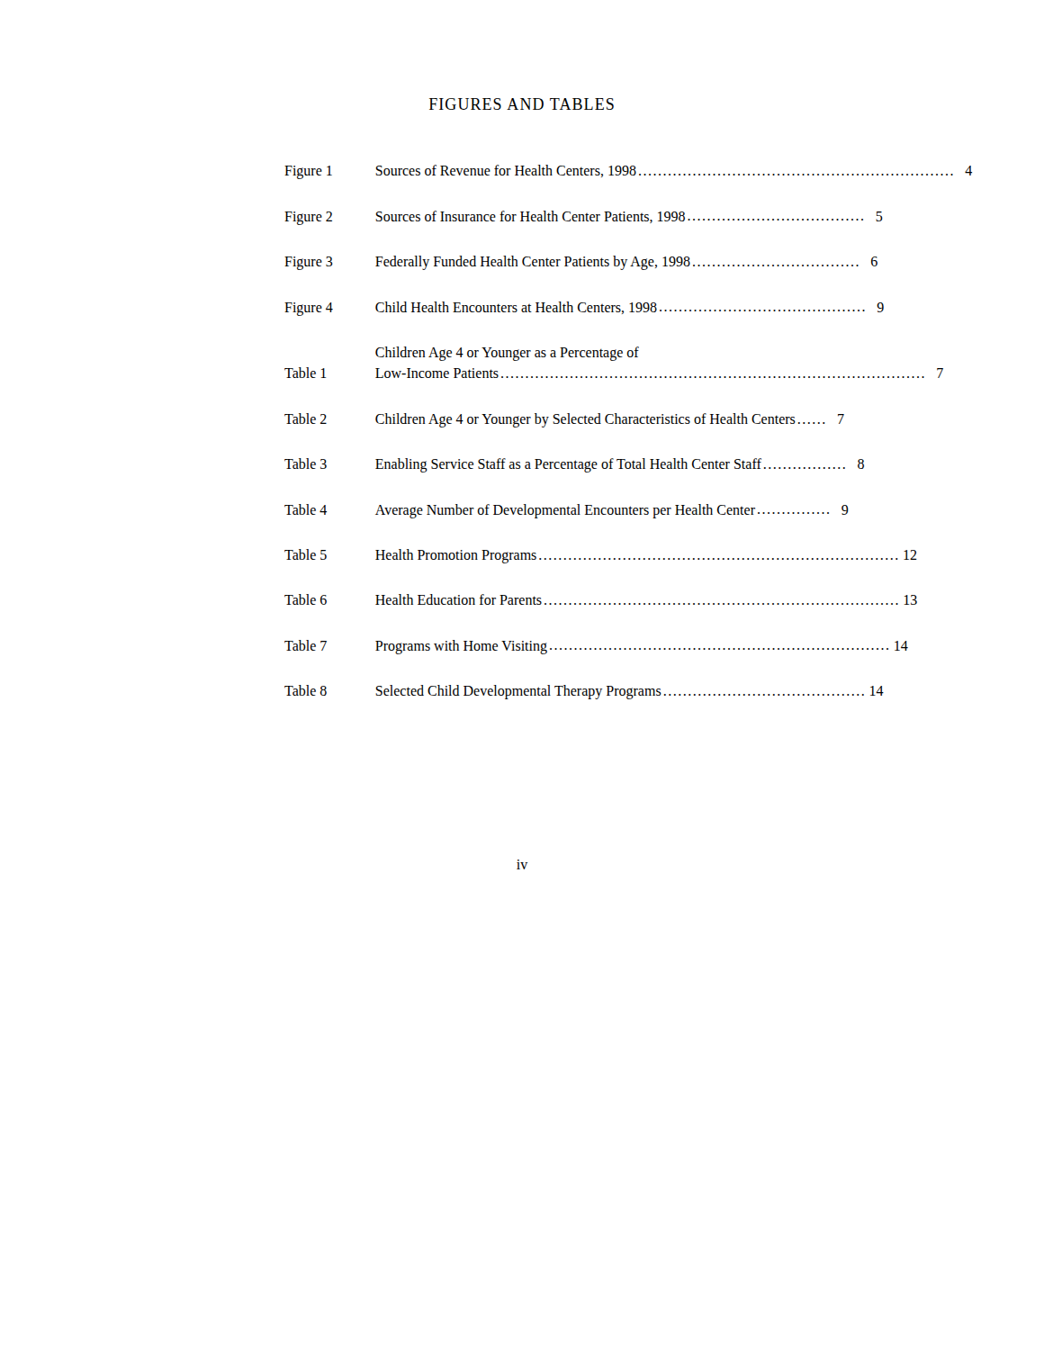FIGURES AND TABLES
Figure 1
Sources of Revenue for Health Centers, 1998 ................................................................ 4
Figure 2
Sources of Insurance for Health Center Patients, 1998 .................................... 5
Figure 3
Federally Funded Health Center Patients by Age, 1998 .................................. 6
Figure 4
Child Health Encounters at Health Centers, 1998 .......................................... 9
Table 1
Children Age 4 or Younger as a Percentage of
Low-Income Patients ...................................................................................... 7
Table 2
Children Age 4 or Younger by Selected Characteristics of Health Centers ...... 7
Table 3
Enabling Service Staff as a Percentage of Total Health Center Staff ................. 8
Table 4
Average Number of Developmental Encounters per Health Center ............... 9
Table 5
Health Promotion Programs ......................................................................... 12
Table 6
Health Education for Parents ........................................................................ 13
Table 7
Programs with Home Visiting ..................................................................... 14
Table 8
Selected Child Developmental Therapy Programs ......................................... 14
iv